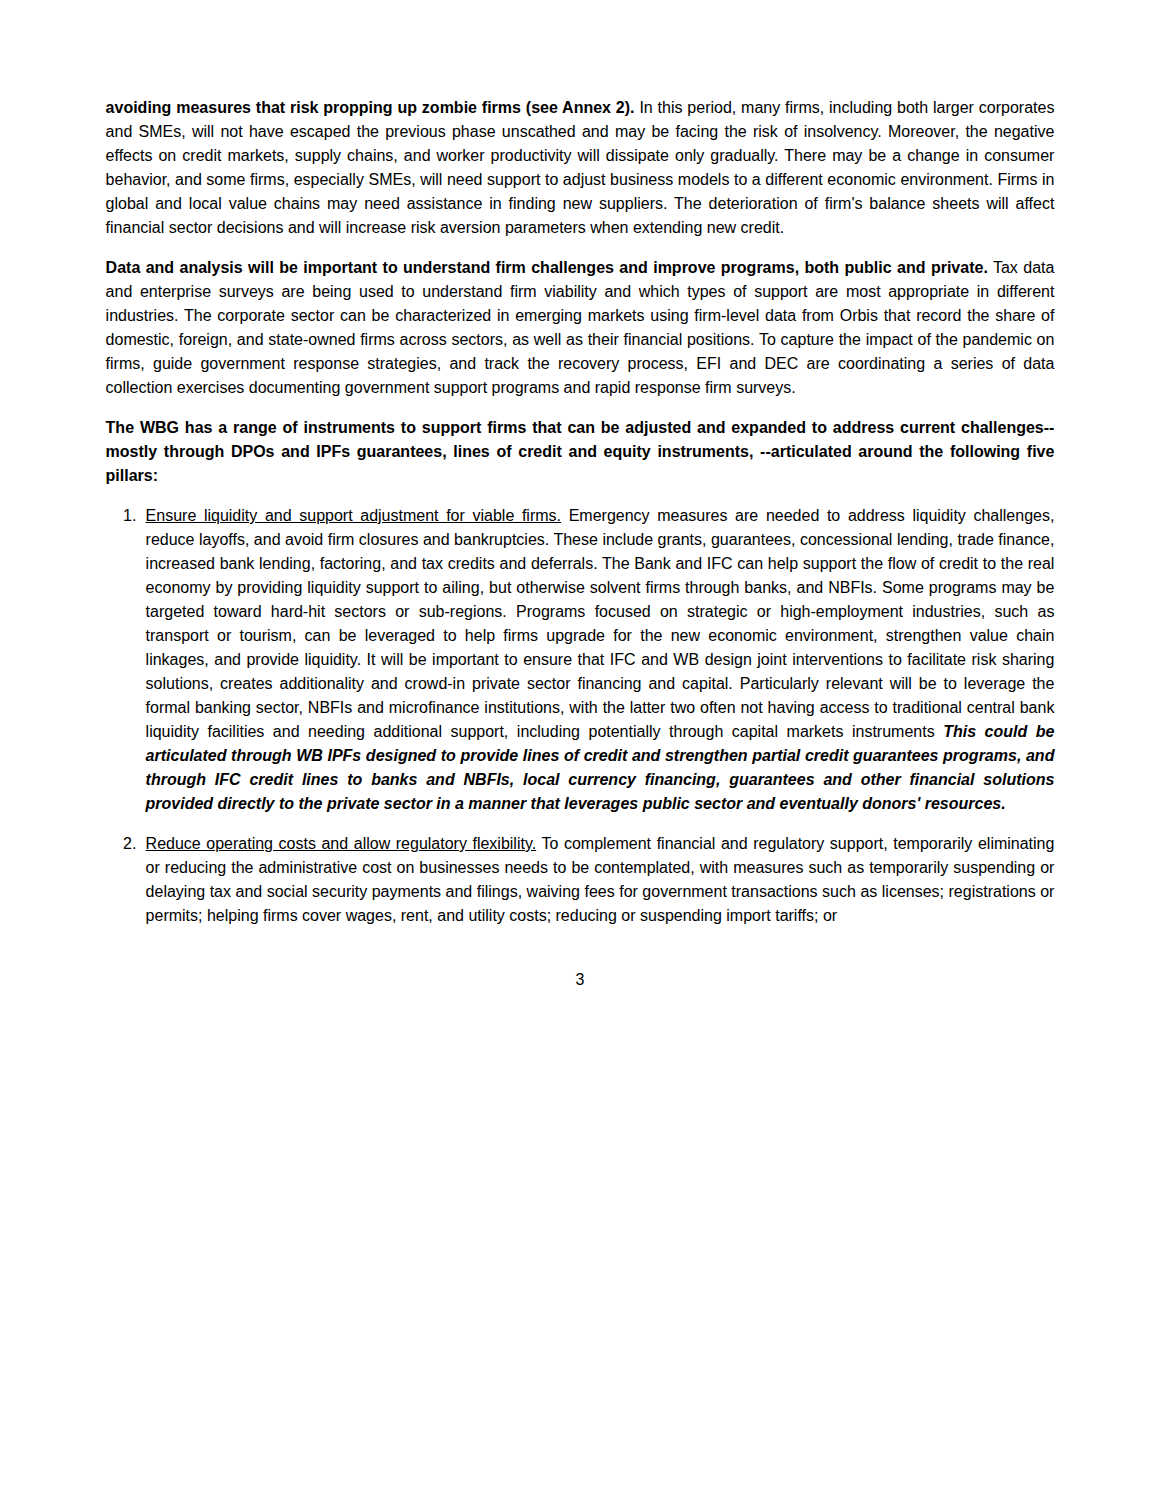avoiding measures that risk propping up zombie firms (see Annex 2). In this period, many firms, including both larger corporates and SMEs, will not have escaped the previous phase unscathed and may be facing the risk of insolvency. Moreover, the negative effects on credit markets, supply chains, and worker productivity will dissipate only gradually. There may be a change in consumer behavior, and some firms, especially SMEs, will need support to adjust business models to a different economic environment. Firms in global and local value chains may need assistance in finding new suppliers. The deterioration of firm's balance sheets will affect financial sector decisions and will increase risk aversion parameters when extending new credit.
Data and analysis will be important to understand firm challenges and improve programs, both public and private. Tax data and enterprise surveys are being used to understand firm viability and which types of support are most appropriate in different industries. The corporate sector can be characterized in emerging markets using firm-level data from Orbis that record the share of domestic, foreign, and state-owned firms across sectors, as well as their financial positions. To capture the impact of the pandemic on firms, guide government response strategies, and track the recovery process, EFI and DEC are coordinating a series of data collection exercises documenting government support programs and rapid response firm surveys.
The WBG has a range of instruments to support firms that can be adjusted and expanded to address current challenges--mostly through DPOs and IPFs guarantees, lines of credit and equity instruments, --articulated around the following five pillars:
Ensure liquidity and support adjustment for viable firms. Emergency measures are needed to address liquidity challenges, reduce layoffs, and avoid firm closures and bankruptcies. These include grants, guarantees, concessional lending, trade finance, increased bank lending, factoring, and tax credits and deferrals. The Bank and IFC can help support the flow of credit to the real economy by providing liquidity support to ailing, but otherwise solvent firms through banks, and NBFIs. Some programs may be targeted toward hard-hit sectors or sub-regions. Programs focused on strategic or high-employment industries, such as transport or tourism, can be leveraged to help firms upgrade for the new economic environment, strengthen value chain linkages, and provide liquidity. It will be important to ensure that IFC and WB design joint interventions to facilitate risk sharing solutions, creates additionality and crowd-in private sector financing and capital. Particularly relevant will be to leverage the formal banking sector, NBFIs and microfinance institutions, with the latter two often not having access to traditional central bank liquidity facilities and needing additional support, including potentially through capital markets instruments This could be articulated through WB IPFs designed to provide lines of credit and strengthen partial credit guarantees programs, and through IFC credit lines to banks and NBFIs, local currency financing, guarantees and other financial solutions provided directly to the private sector in a manner that leverages public sector and eventually donors' resources.
Reduce operating costs and allow regulatory flexibility. To complement financial and regulatory support, temporarily eliminating or reducing the administrative cost on businesses needs to be contemplated, with measures such as temporarily suspending or delaying tax and social security payments and filings, waiving fees for government transactions such as licenses; registrations or permits; helping firms cover wages, rent, and utility costs; reducing or suspending import tariffs; or
3